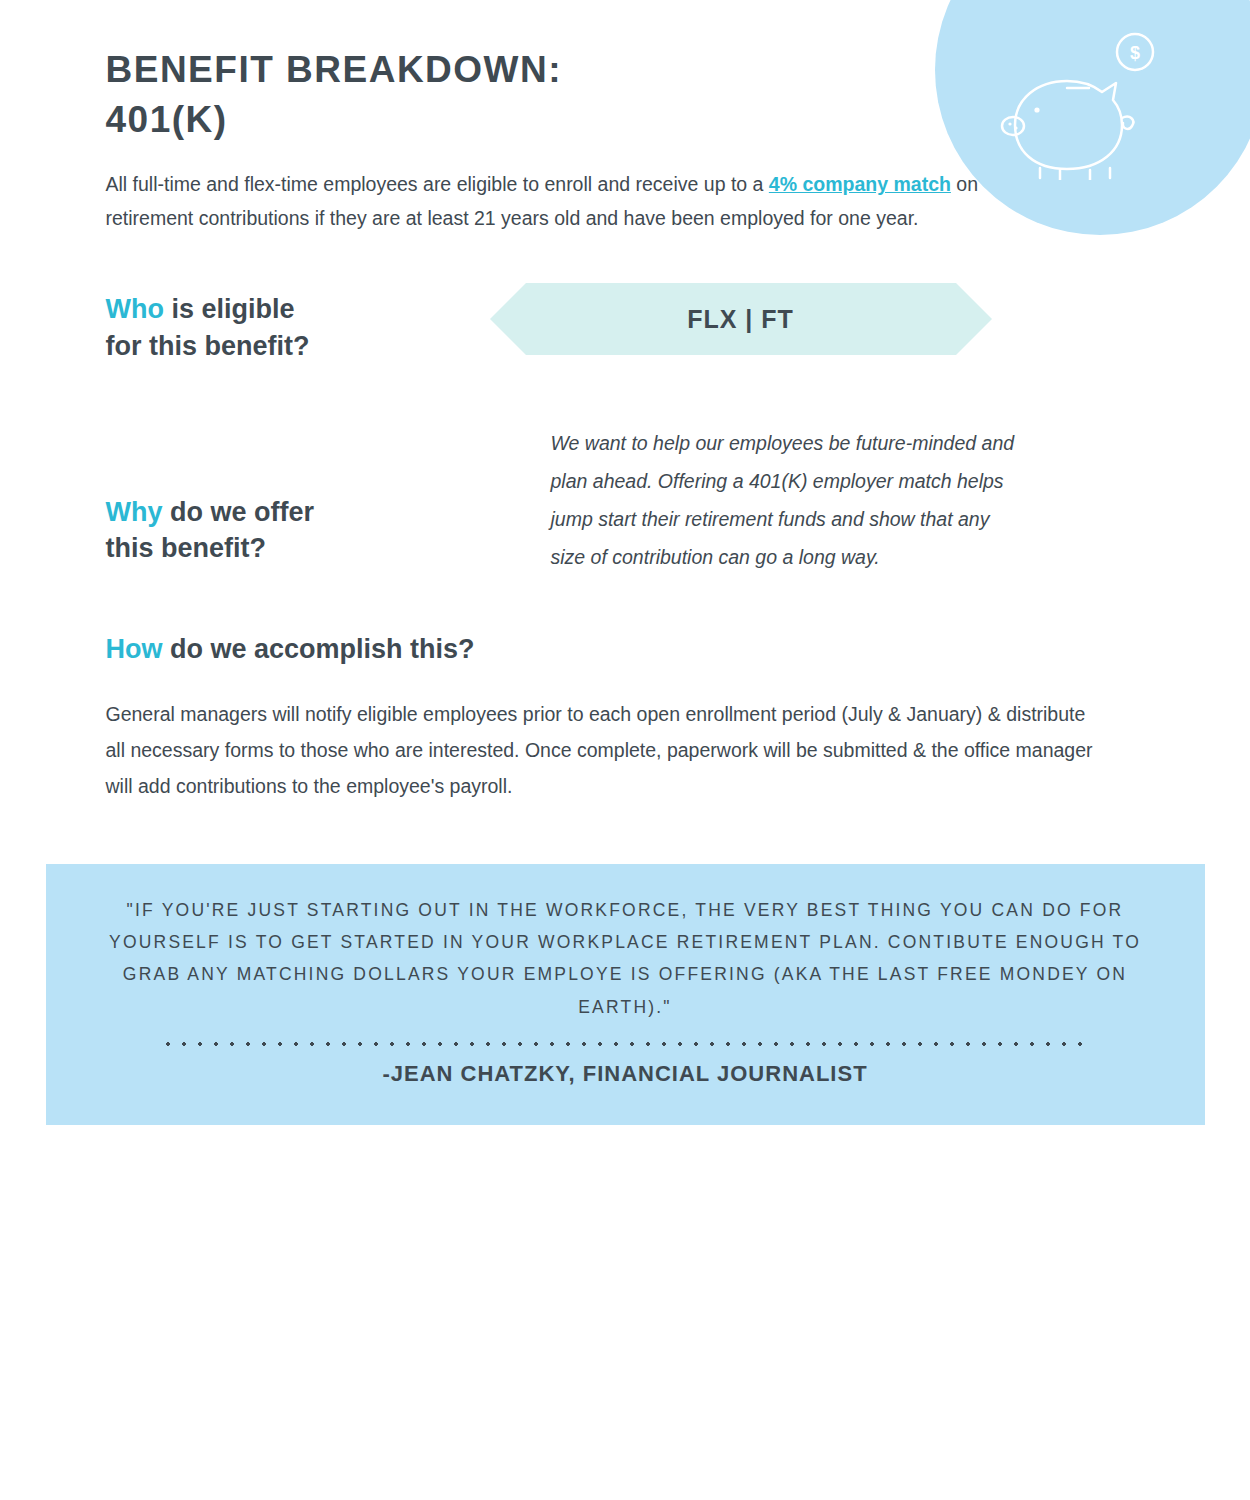$
Benefit Breakdown:
401(K)
All full-time and flex-time employees are eligible to enroll and receive up to a 4% company match on retirement contributions if they are at least 21 years old and have been employed for one year.
Who is eligible
for this benefit?
FLX | FT
Why do we offer
this benefit?
We want to help our employees be future-minded and plan ahead. Offering a 401(K) employer match helps jump start their retirement funds and show that any size of contribution can go a long way.
How do we accomplish this?
General managers will notify eligible employees prior to each open enrollment period (July & January) & distribute all necessary forms to those who are interested. Once complete, paperwork will be submitted & the office manager will add contributions to the employee's payroll.
"If you're just starting out in the workforce, the very best thing you can do for yourself is to get started in your workplace retirement plan. Contibute enough to grab any matching dollars your employe is offering (aka the last free mondey on earth)."
-Jean Chatzky, Financial Journalist